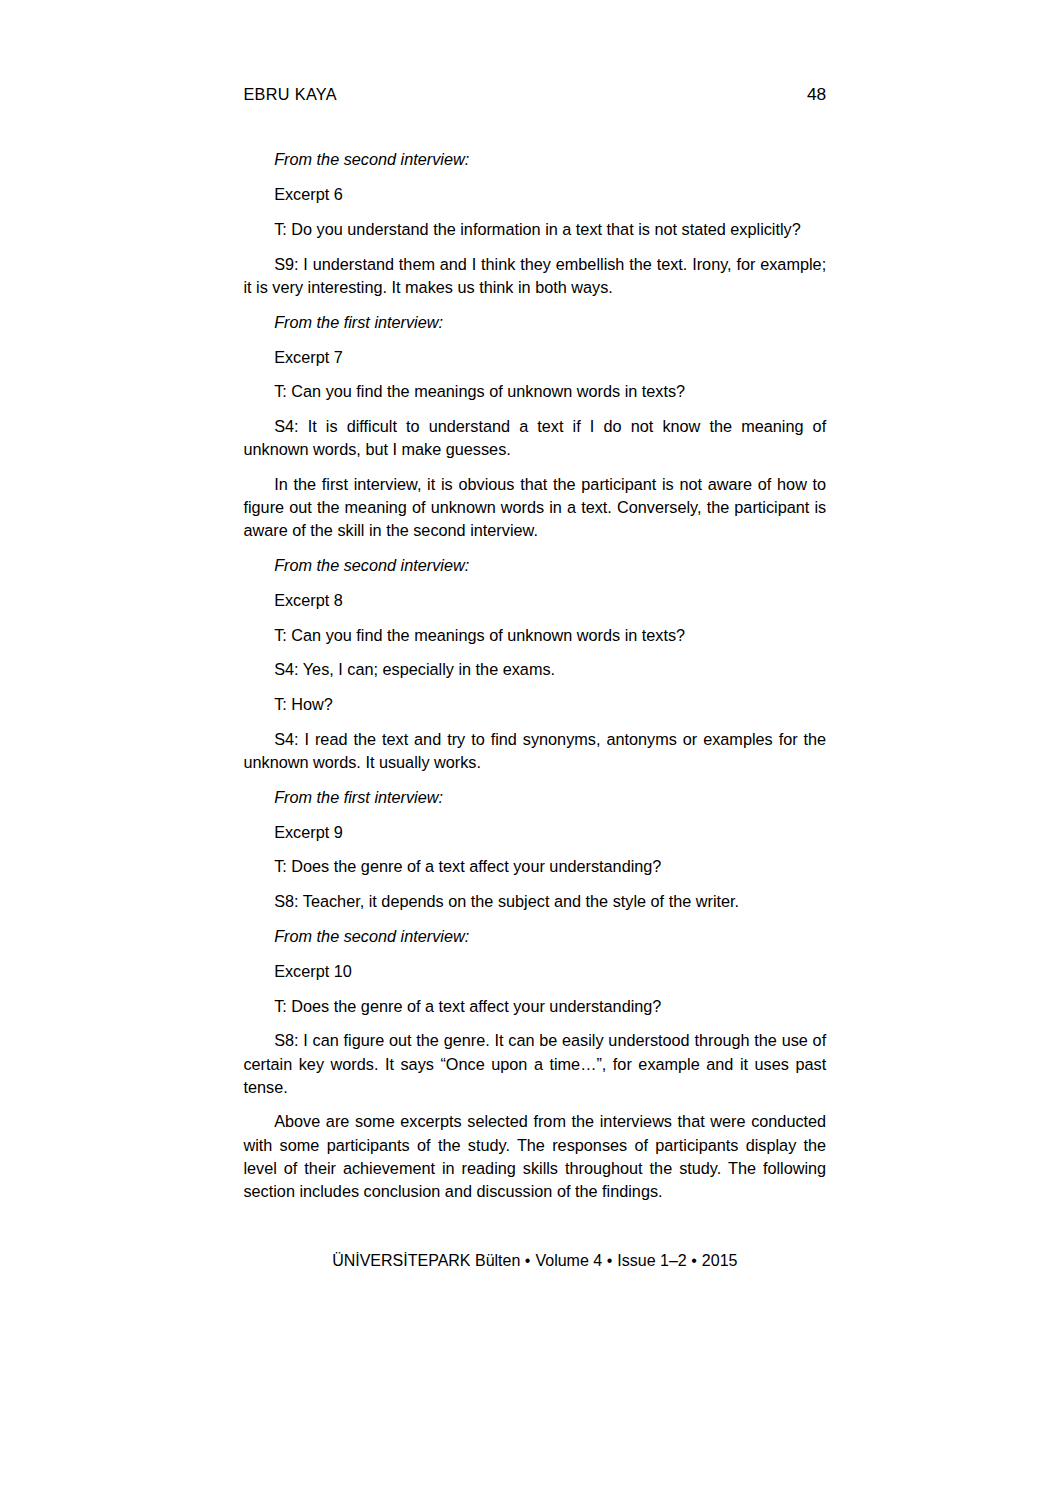EBRU KAYA 48
From the second interview:
Excerpt 6
T: Do you understand the information in a text that is not stated explicitly?
S9: I understand them and I think they embellish the text. Irony, for example; it is very interesting. It makes us think in both ways.
From the first interview:
Excerpt 7
T: Can you find the meanings of unknown words in texts?
S4: It is difficult to understand a text if I do not know the meaning of unknown words, but I make guesses.
In the first interview, it is obvious that the participant is not aware of how to figure out the meaning of unknown words in a text. Conversely, the participant is aware of the skill in the second interview.
From the second interview:
Excerpt 8
T: Can you find the meanings of unknown words in texts?
S4: Yes, I can; especially in the exams.
T: How?
S4: I read the text and try to find synonyms, antonyms or examples for the unknown words. It usually works.
From the first interview:
Excerpt 9
T: Does the genre of a text affect your understanding?
S8: Teacher, it depends on the subject and the style of the writer.
From the second interview:
Excerpt 10
T: Does the genre of a text affect your understanding?
S8: I can figure out the genre. It can be easily understood through the use of certain key words. It says “Once upon a time…”, for example and it uses past tense.
Above are some excerpts selected from the interviews that were conducted with some participants of the study. The responses of participants display the level of their achievement in reading skills throughout the study. The following section includes conclusion and discussion of the findings.
ÜNİVERSİTEPARK Bülten • Volume 4 • Issue 1–2 • 2015